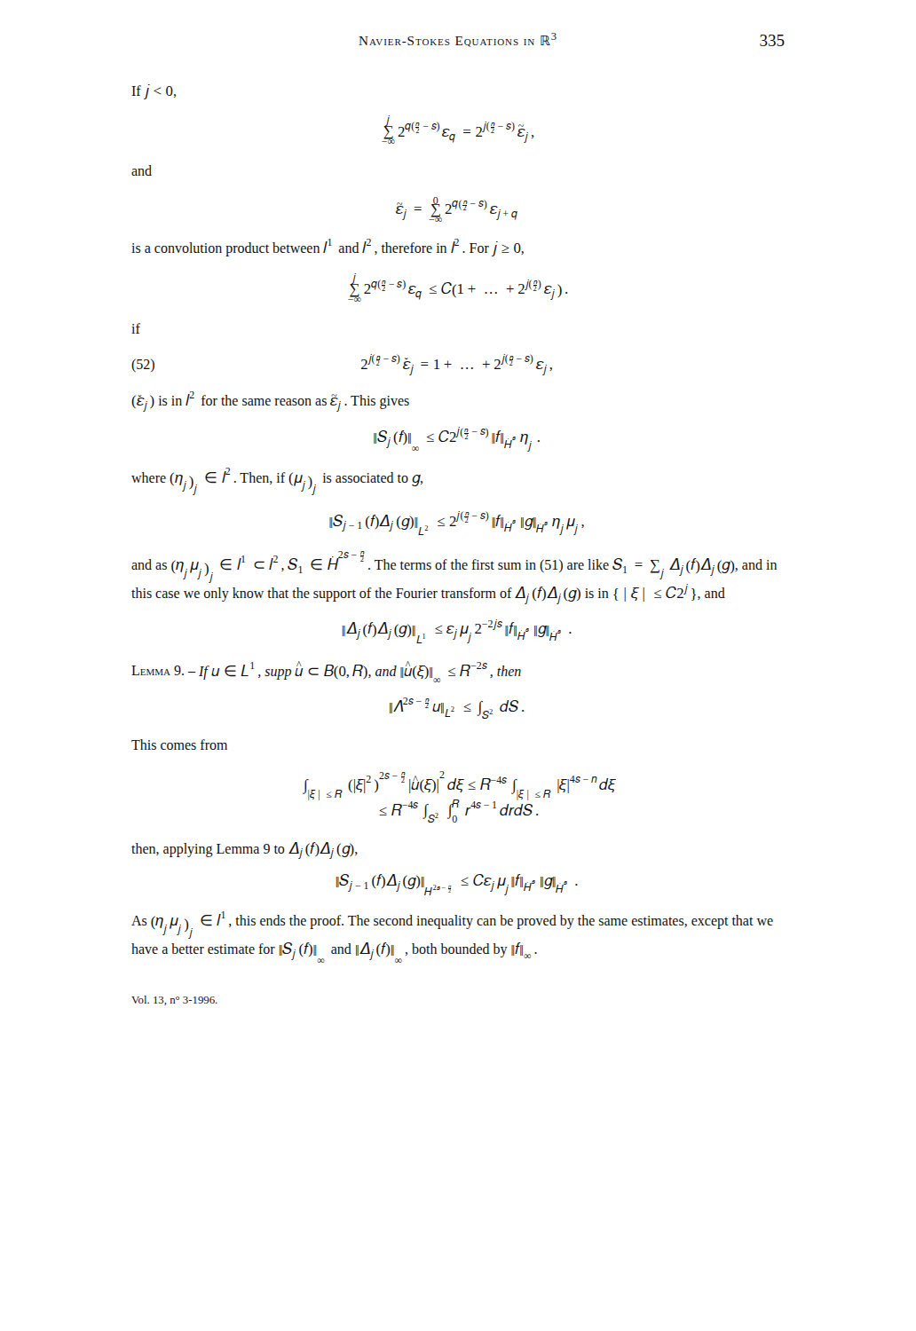Navier-Stokes Equations in ℝ3 335
If j<0,
∑ −∞ j 2q(n2−s) εq = 2j(n2−s) ε~j ,
and
ε~j = ∑ −∞ 0 2q(n2−s) εj+q
is a convolution product between l1 and l2, therefore in l2. For j≥0,
∑ −∞ j 2q(n2−s) εq ≤ C (1+…+ 2j(n2) εj).
if
(52) 2j(n2−s) ε˘j = 1+…+ 2j(n2−s) εj,
(ε˘j) is in l2 for the same reason as ε~j. This gives
‖Sj(f)‖∞ ≤ C 2j(n2−s) ‖f‖H˙s ηj.
where (ηj)j∈l2. Then, if (μj)j is associated to g,
‖Sj−1(f)Δj(g)‖L2 ≤ 2j(n2−s) ‖f‖H˙s ‖g‖H˙s ηjμj,
and as (ηjμj)j∈l1⊂l2, S1∈H˙2s−n2. The terms of the first sum in (51) are like S1=∑jΔj(f)Δj(g), and in this case we only know that the support of the Fourier transform of Δj(f)Δj(g) is in {|ξ|≤C2j}, and
‖Δj(f)Δj(g)‖L1 ≤ εjμj 2−2js ‖f‖H˙s ‖g‖H˙s.
Lemma 9. – If u∈L1, supp u^⊂B(0,R), and ‖u^(ξ)‖∞≤R−2s, then
‖Λ2s−n2u‖L2 ≤ ∫S2 dS.
This comes from
∫|ξ|≤R (|ξ|2)2s−n2 |u^(ξ)|2 dξ ≤ R−4s ∫|ξ|≤R |ξ|4s−n dξ ≤ R−4s ∫S2 ∫0R r4s−1 drdS.
then, applying Lemma 9 to Δj(f)Δj(g),
‖Sj−1(f)Δj(g)‖H2s−n2 ≤ Cεjμj ‖f‖H˙s ‖g‖H˙s.
As (ηjμj)j∈l1, this ends the proof. The second inequality can be proved by the same estimates, except that we have a better estimate for ‖Sj(f)‖∞ and ‖Δj(f)‖∞, both bounded by ‖f‖∞.
Vol. 13, n° 3-1996.